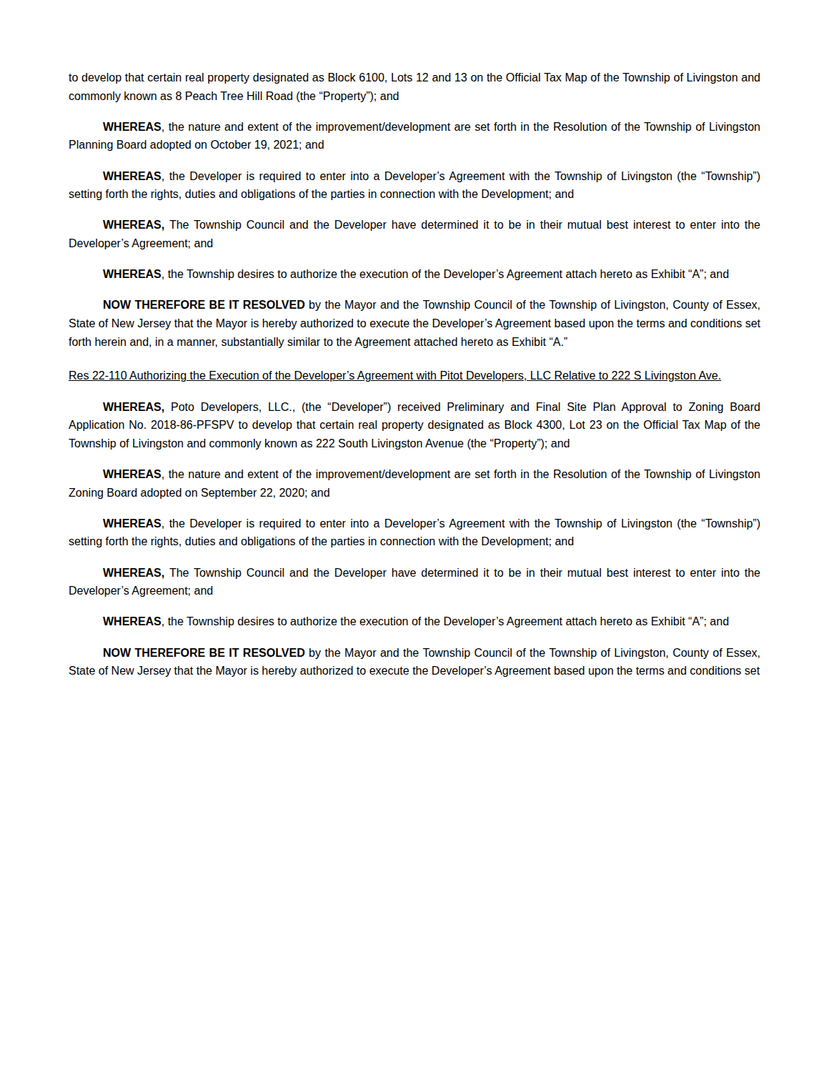to develop that certain real property designated as Block 6100, Lots 12 and 13 on the Official Tax Map of the Township of Livingston and commonly known as 8 Peach Tree Hill Road (the “Property”); and
WHEREAS, the nature and extent of the improvement/development are set forth in the Resolution of the Township of Livingston Planning Board adopted on October 19, 2021; and
WHEREAS, the Developer is required to enter into a Developer’s Agreement with the Township of Livingston (the “Township”) setting forth the rights, duties and obligations of the parties in connection with the Development; and
WHEREAS, The Township Council and the Developer have determined it to be in their mutual best interest to enter into the Developer’s Agreement; and
WHEREAS, the Township desires to authorize the execution of the Developer’s Agreement attach hereto as Exhibit “A”; and
NOW THEREFORE BE IT RESOLVED by the Mayor and the Township Council of the Township of Livingston, County of Essex, State of New Jersey that the Mayor is hereby authorized to execute the Developer’s Agreement based upon the terms and conditions set forth herein and, in a manner, substantially similar to the Agreement attached hereto as Exhibit “A.”
Res 22-110 Authorizing the Execution of the Developer’s Agreement with Pitot Developers, LLC Relative to 222 S Livingston Ave.
WHEREAS, Poto Developers, LLC., (the “Developer”) received Preliminary and Final Site Plan Approval to Zoning Board Application No. 2018-86-PFSPV to develop that certain real property designated as Block 4300, Lot 23 on the Official Tax Map of the Township of Livingston and commonly known as 222 South Livingston Avenue (the “Property”); and
WHEREAS, the nature and extent of the improvement/development are set forth in the Resolution of the Township of Livingston Zoning Board adopted on September 22, 2020; and
WHEREAS, the Developer is required to enter into a Developer’s Agreement with the Township of Livingston (the “Township”) setting forth the rights, duties and obligations of the parties in connection with the Development; and
WHEREAS, The Township Council and the Developer have determined it to be in their mutual best interest to enter into the Developer’s Agreement; and
WHEREAS, the Township desires to authorize the execution of the Developer’s Agreement attach hereto as Exhibit “A”; and
NOW THEREFORE BE IT RESOLVED by the Mayor and the Township Council of the Township of Livingston, County of Essex, State of New Jersey that the Mayor is hereby authorized to execute the Developer’s Agreement based upon the terms and conditions set